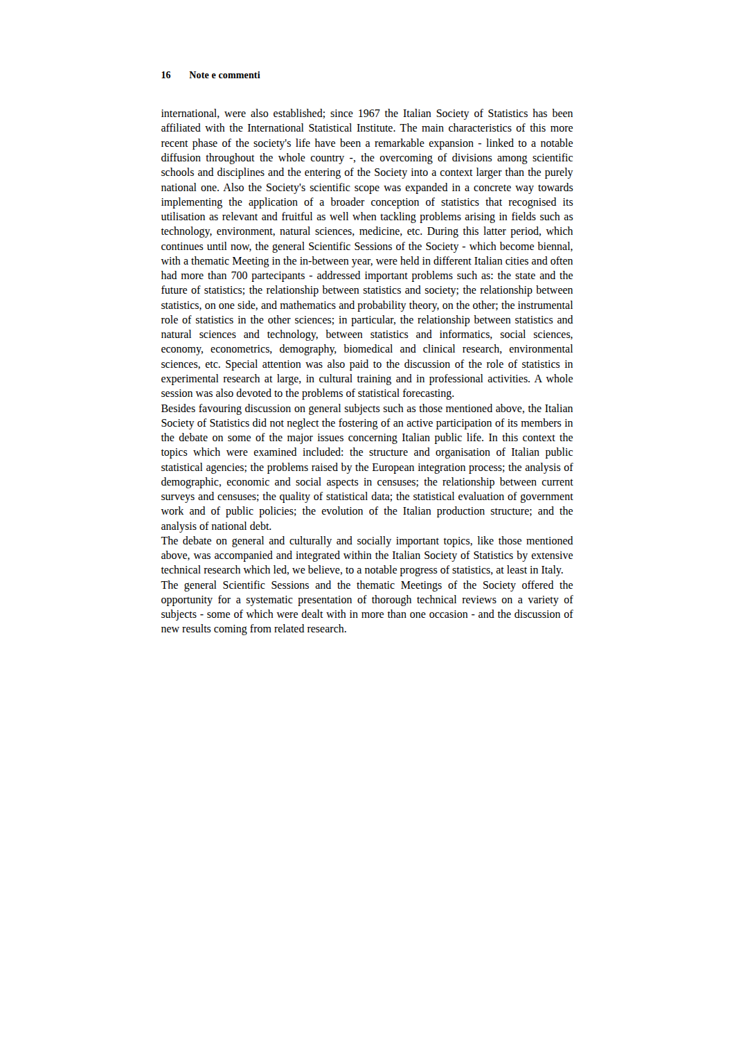16 Note e commenti
international, were also established; since 1967 the Italian Society of Statistics has been affiliated with the International Statistical Institute. The main characteristics of this more recent phase of the society's life have been a remarkable expansion - linked to a notable diffusion throughout the whole country -, the overcoming of divisions among scientific schools and disciplines and the entering of the Society into a context larger than the purely national one. Also the Society's scientific scope was expanded in a concrete way towards implementing the application of a broader conception of statistics that recognised its utilisation as relevant and fruitful as well when tackling problems arising in fields such as technology, environment, natural sciences, medicine, etc. During this latter period, which continues until now, the general Scientific Sessions of the Society - which become biennal, with a thematic Meeting in the in-between year, were held in different Italian cities and often had more than 700 partecipants - addressed important problems such as: the state and the future of statistics; the relationship between statistics and society; the relationship between statistics, on one side, and mathematics and probability theory, on the other; the instrumental role of statistics in the other sciences; in particular, the relationship between statistics and natural sciences and technology, between statistics and informatics, social sciences, economy, econometrics, demography, biomedical and clinical research, environmental sciences, etc. Special attention was also paid to the discussion of the role of statistics in experimental research at large, in cultural training and in professional activities. A whole session was also devoted to the problems of statistical forecasting.
Besides favouring discussion on general subjects such as those mentioned above, the Italian Society of Statistics did not neglect the fostering of an active participation of its members in the debate on some of the major issues concerning Italian public life. In this context the topics which were examined included: the structure and organisation of Italian public statistical agencies; the problems raised by the European integration process; the analysis of demographic, economic and social aspects in censuses; the relationship between current surveys and censuses; the quality of statistical data; the statistical evaluation of government work and of public policies; the evolution of the Italian production structure; and the analysis of national debt.
The debate on general and culturally and socially important topics, like those mentioned above, was accompanied and integrated within the Italian Society of Statistics by extensive technical research which led, we believe, to a notable progress of statistics, at least in Italy.
The general Scientific Sessions and the thematic Meetings of the Society offered the opportunity for a systematic presentation of thorough technical reviews on a variety of subjects - some of which were dealt with in more than one occasion - and the discussion of new results coming from related research.